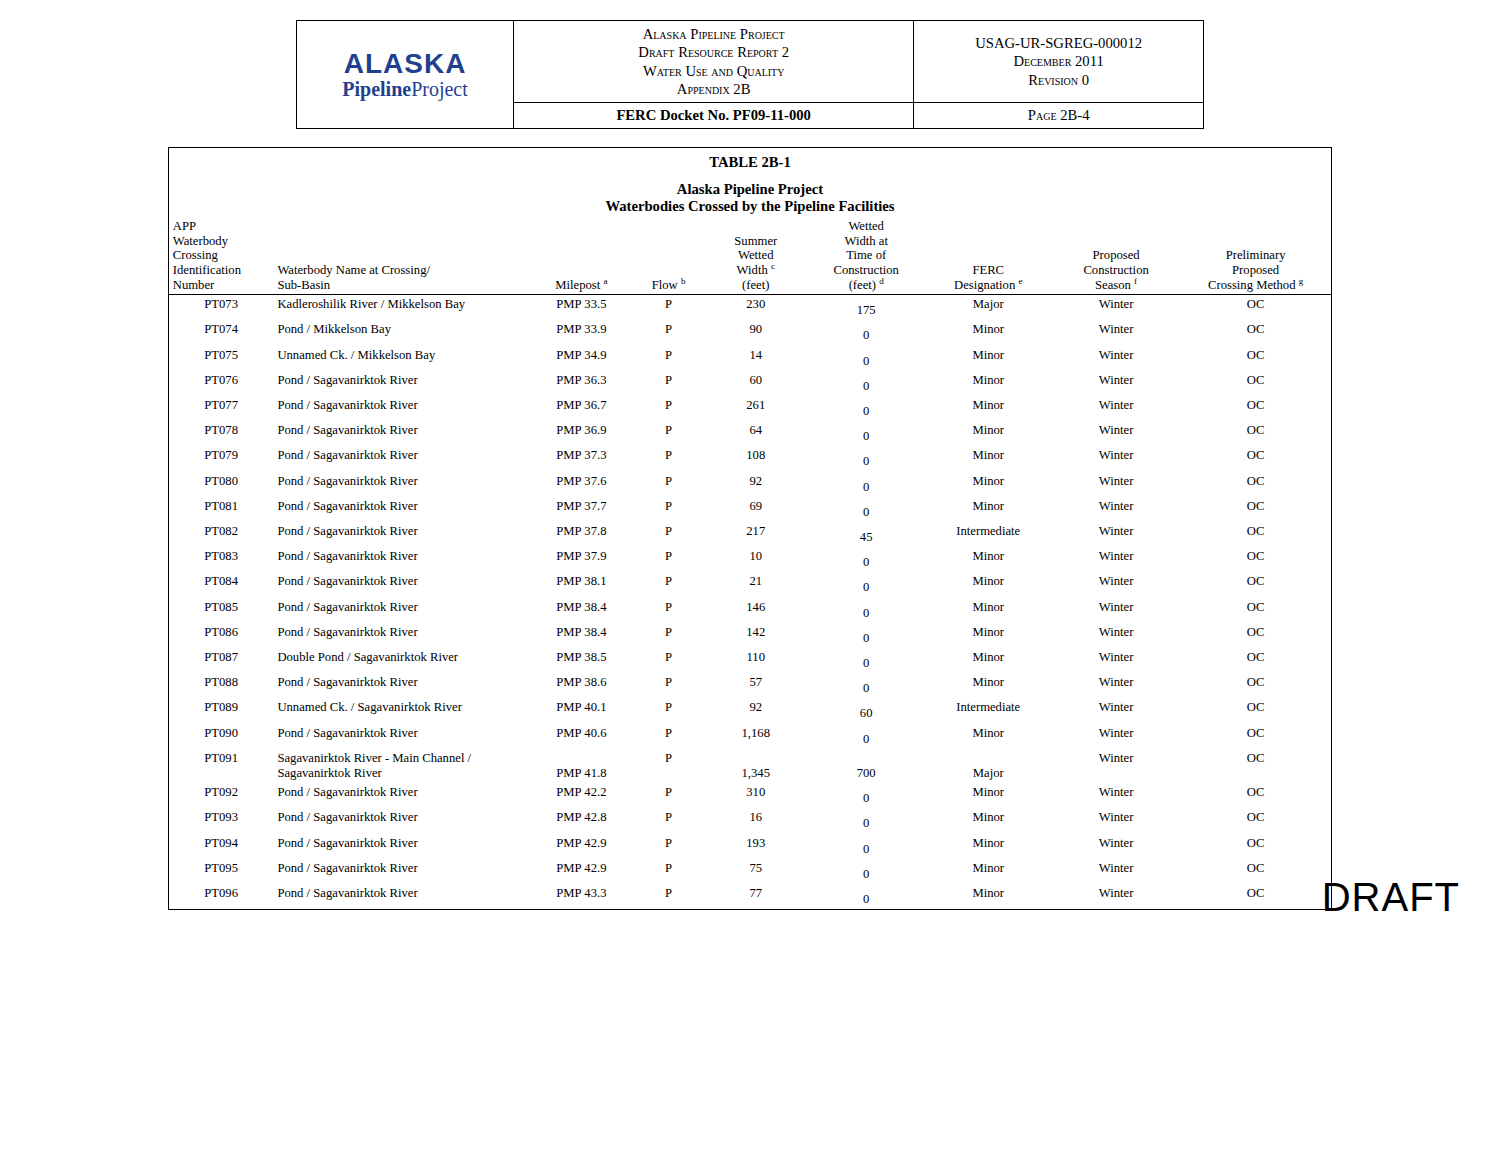| ALASKA Pipeline Project | Alaska Pipeline Project Draft Resource Report 2 Water Use and Quality Appendix 2B | USAG-UR-SGREG-000012 December 2011 Revision 0 |
| FERC Docket No. PF09-11-000 | Page 2B-4 |
| TABLE 2B-1 Alaska Pipeline Project Waterbodies Crossed by the Pipeline Facilities / APP Waterbody Crossing Identification Number / Waterbody Name at Crossing/ Sub-Basin / Milepost a / Flow b / Summer Wetted Width c (feet) / Wetted Width at Time of Construction (feet) d / FERC Designation e / Proposed Construction Season f / Preliminary Proposed Crossing Method g / / --- / --- / --- / --- / --- / --- / --- / --- / --- / / PT073 / Kadleroshilik River / Mikkelson Bay / PMP 33.5 / P / 230 / 175 / Major / Winter / OC / / PT074 / Pond / Mikkelson Bay / PMP 33.9 / P / 90 / 0 / Minor / Winter / OC / / PT075 / Unnamed Ck. / Mikkelson Bay / PMP 34.9 / P / 14 / 0 / Minor / Winter / OC / / PT076 / Pond / Sagavanirktok River / PMP 36.3 / P / 60 / 0 / Minor / Winter / OC / / PT077 / Pond / Sagavanirktok River / PMP 36.7 / P / 261 / 0 / Minor / Winter / OC / / PT078 / Pond / Sagavanirktok River / PMP 36.9 / P / 64 / 0 / Minor / Winter / OC / / PT079 / Pond / Sagavanirktok River / PMP 37.3 / P / 108 / 0 / Minor / Winter / OC / / PT080 / Pond / Sagavanirktok River / PMP 37.6 / P / 92 / 0 / Minor / Winter / OC / / PT081 / Pond / Sagavanirktok River / PMP 37.7 / P / 69 / 0 / Minor / Winter / OC / / PT082 / Pond / Sagavanirktok River / PMP 37.8 / P / 217 / 45 / Intermediate / Winter / OC / / PT083 / Pond / Sagavanirktok River / PMP 37.9 / P / 10 / 0 / Minor / Winter / OC / / PT084 / Pond / Sagavanirktok River / PMP 38.1 / P / 21 / 0 / Minor / Winter / OC / / PT085 / Pond / Sagavanirktok River / PMP 38.4 / P / 146 / 0 / Minor / Winter / OC / / PT086 / Pond / Sagavanirktok River / PMP 38.4 / P / 142 / 0 / Minor / Winter / OC / / PT087 / Double Pond / Sagavanirktok River / PMP 38.5 / P / 110 / 0 / Minor / Winter / OC / / PT088 / Pond / Sagavanirktok River / PMP 38.6 / P / 57 / 0 / Minor / Winter / OC / / PT089 / Unnamed Ck. / Sagavanirktok River / PMP 40.1 / P / 92 / 60 / Intermediate / Winter / OC / / PT090 / Pond / Sagavanirktok River / PMP 40.6 / P / 1,168 / 0 / Minor / Winter / OC / / PT091 / Sagavanirktok River - Main Channel / Sagavanirktok River / PMP 41.8 / P / 1,345 / 700 / Major / Winter / OC / / PT092 / Pond / Sagavanirktok River / PMP 42.2 / P / 310 / 0 / Minor / Winter / OC / / PT093 / Pond / Sagavanirktok River / PMP 42.8 / P / 16 / 0 / Minor / Winter / OC / / PT094 / Pond / Sagavanirktok River / PMP 42.9 / P / 193 / 0 / Minor / Winter / OC / / PT095 / Pond / Sagavanirktok River / PMP 42.9 / P / 75 / 0 / Minor / Winter / OC / / PT096 / Pond / Sagavanirktok River / PMP 43.3 / P / 77 / 0 / Minor / Winter / OC / |
DRAFT